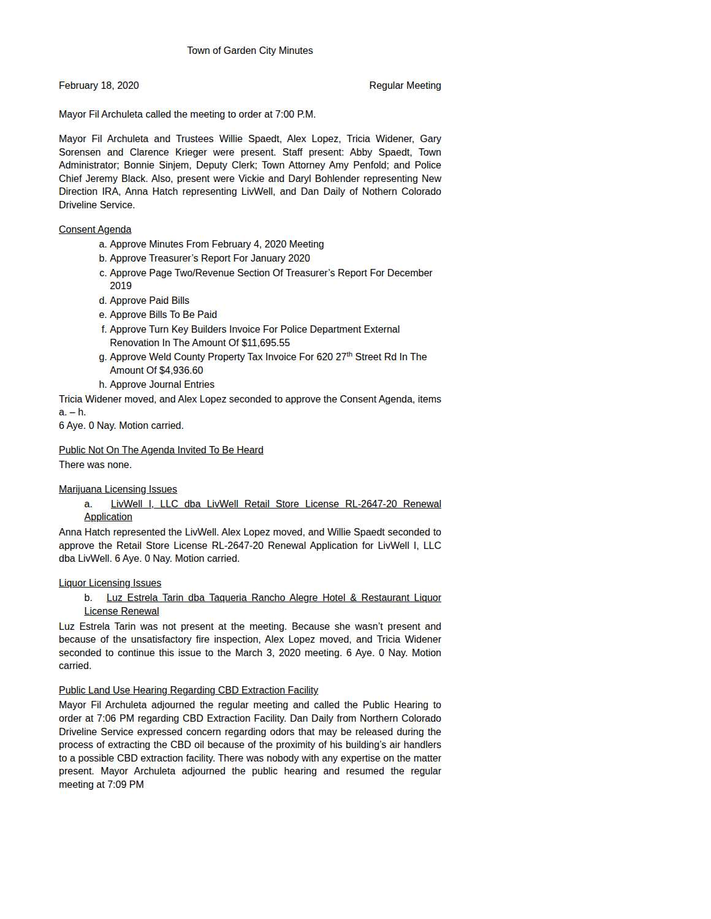Town of Garden City Minutes
February 18, 2020 Regular Meeting
Mayor Fil Archuleta called the meeting to order at 7:00 P.M.
Mayor Fil Archuleta and Trustees Willie Spaedt, Alex Lopez, Tricia Widener, Gary Sorensen and Clarence Krieger were present. Staff present: Abby Spaedt, Town Administrator; Bonnie Sinjem, Deputy Clerk; Town Attorney Amy Penfold; and Police Chief Jeremy Black. Also, present were Vickie and Daryl Bohlender representing New Direction IRA, Anna Hatch representing LivWell, and Dan Daily of Nothern Colorado Driveline Service.
Consent Agenda
Approve Minutes From February 4, 2020 Meeting
Approve Treasurer’s Report For January 2020
Approve Page Two/Revenue Section Of Treasurer’s Report For December 2019
Approve Paid Bills
Approve Bills To Be Paid
Approve Turn Key Builders Invoice For Police Department External Renovation In The Amount Of $11,695.55
Approve Weld County Property Tax Invoice For 620 27th Street Rd In The Amount Of $4,936.60
Approve Journal Entries
Tricia Widener moved, and Alex Lopez seconded to approve the Consent Agenda, items a. – h.
6 Aye. 0 Nay. Motion carried.
Public Not On The Agenda Invited To Be Heard
There was none.
Marijuana Licensing Issues
a. LivWell I, LLC dba LivWell Retail Store License RL-2647-20 Renewal Application
Anna Hatch represented the LivWell. Alex Lopez moved, and Willie Spaedt seconded to approve the Retail Store License RL-2647-20 Renewal Application for LivWell I, LLC dba LivWell. 6 Aye. 0 Nay. Motion carried.
Liquor Licensing Issues
b. Luz Estrela Tarin dba Taqueria Rancho Alegre Hotel & Restaurant Liquor License Renewal
Luz Estrela Tarin was not present at the meeting. Because she wasn’t present and because of the unsatisfactory fire inspection, Alex Lopez moved, and Tricia Widener seconded to continue this issue to the March 3, 2020 meeting. 6 Aye. 0 Nay. Motion carried.
Public Land Use Hearing Regarding CBD Extraction Facility
Mayor Fil Archuleta adjourned the regular meeting and called the Public Hearing to order at 7:06 PM regarding CBD Extraction Facility. Dan Daily from Northern Colorado Driveline Service expressed concern regarding odors that may be released during the process of extracting the CBD oil because of the proximity of his building’s air handlers to a possible CBD extraction facility. There was nobody with any expertise on the matter present. Mayor Archuleta adjourned the public hearing and resumed the regular meeting at 7:09 PM